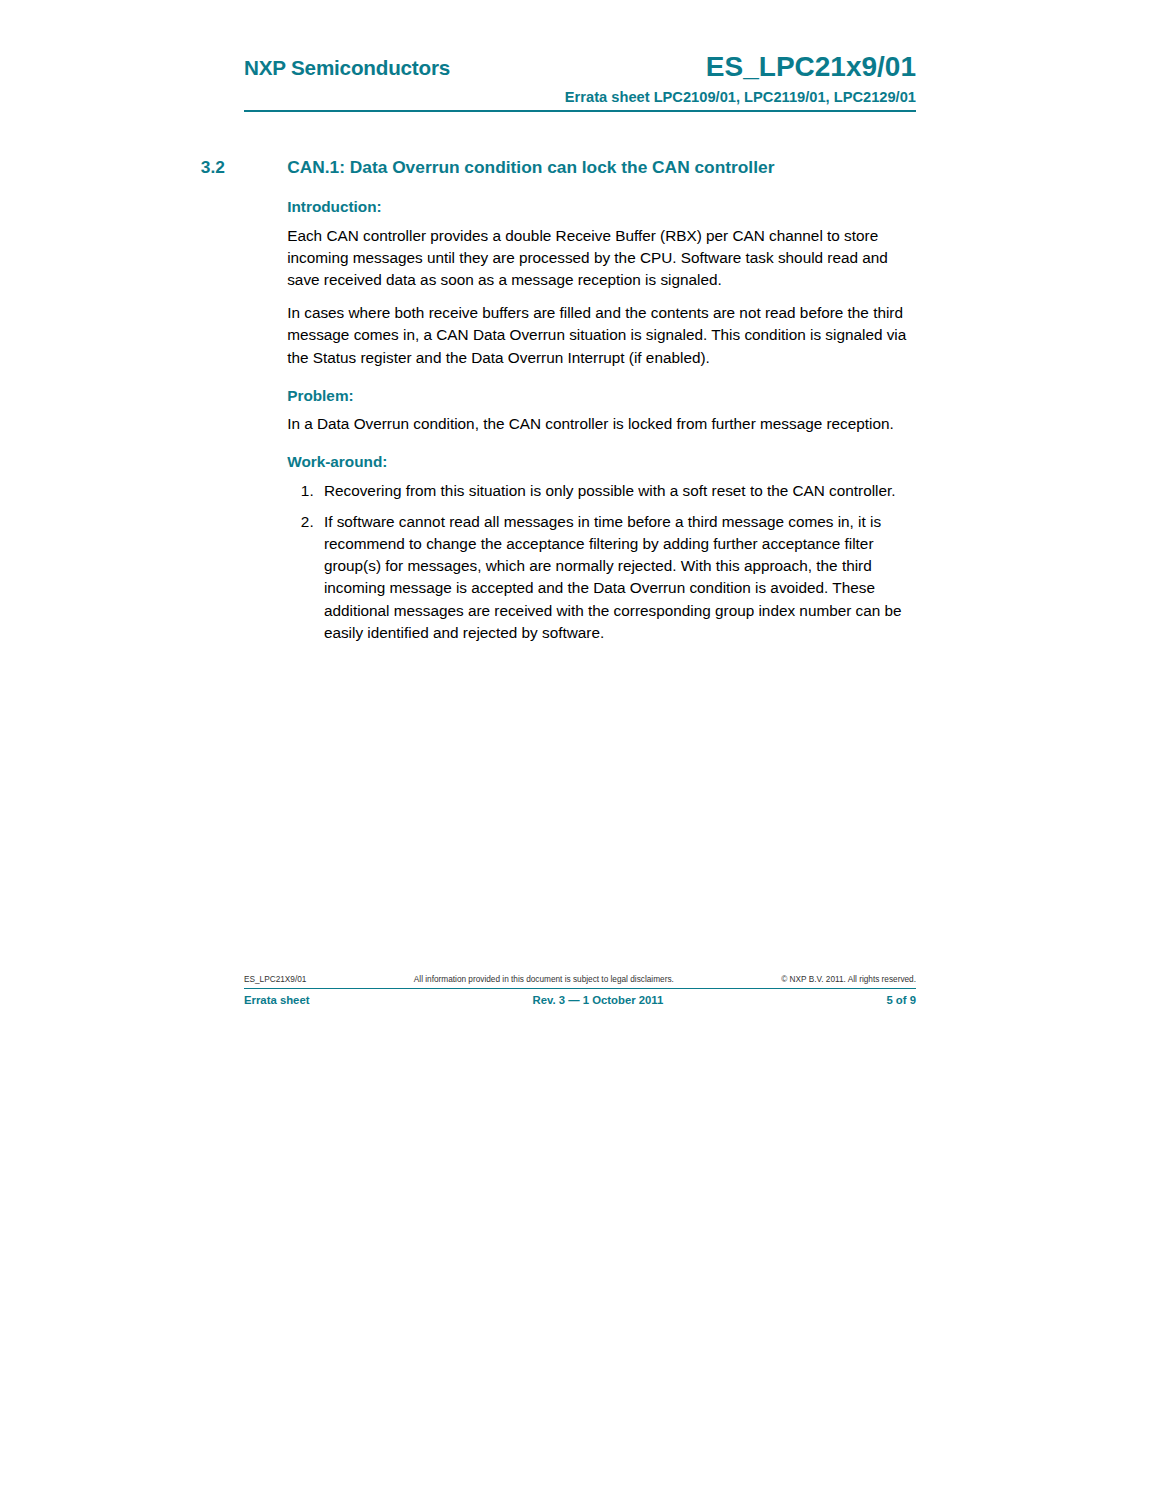NXP Semiconductors
ES_LPC21x9/01
Errata sheet LPC2109/01, LPC2119/01, LPC2129/01
3.2 CAN.1: Data Overrun condition can lock the CAN controller
Introduction:
Each CAN controller provides a double Receive Buffer (RBX) per CAN channel to store incoming messages until they are processed by the CPU. Software task should read and save received data as soon as a message reception is signaled.
In cases where both receive buffers are filled and the contents are not read before the third message comes in, a CAN Data Overrun situation is signaled. This condition is signaled via the Status register and the Data Overrun Interrupt (if enabled).
Problem:
In a Data Overrun condition, the CAN controller is locked from further message reception.
Work-around:
Recovering from this situation is only possible with a soft reset to the CAN controller.
If software cannot read all messages in time before a third message comes in, it is recommend to change the acceptance filtering by adding further acceptance filter group(s) for messages, which are normally rejected. With this approach, the third incoming message is accepted and the Data Overrun condition is avoided. These additional messages are received with the corresponding group index number can be easily identified and rejected by software.
ES_LPC21X9/01
All information provided in this document is subject to legal disclaimers.
© NXP B.V. 2011. All rights reserved.
Errata sheet
Rev. 3 — 1 October 2011
5 of 9